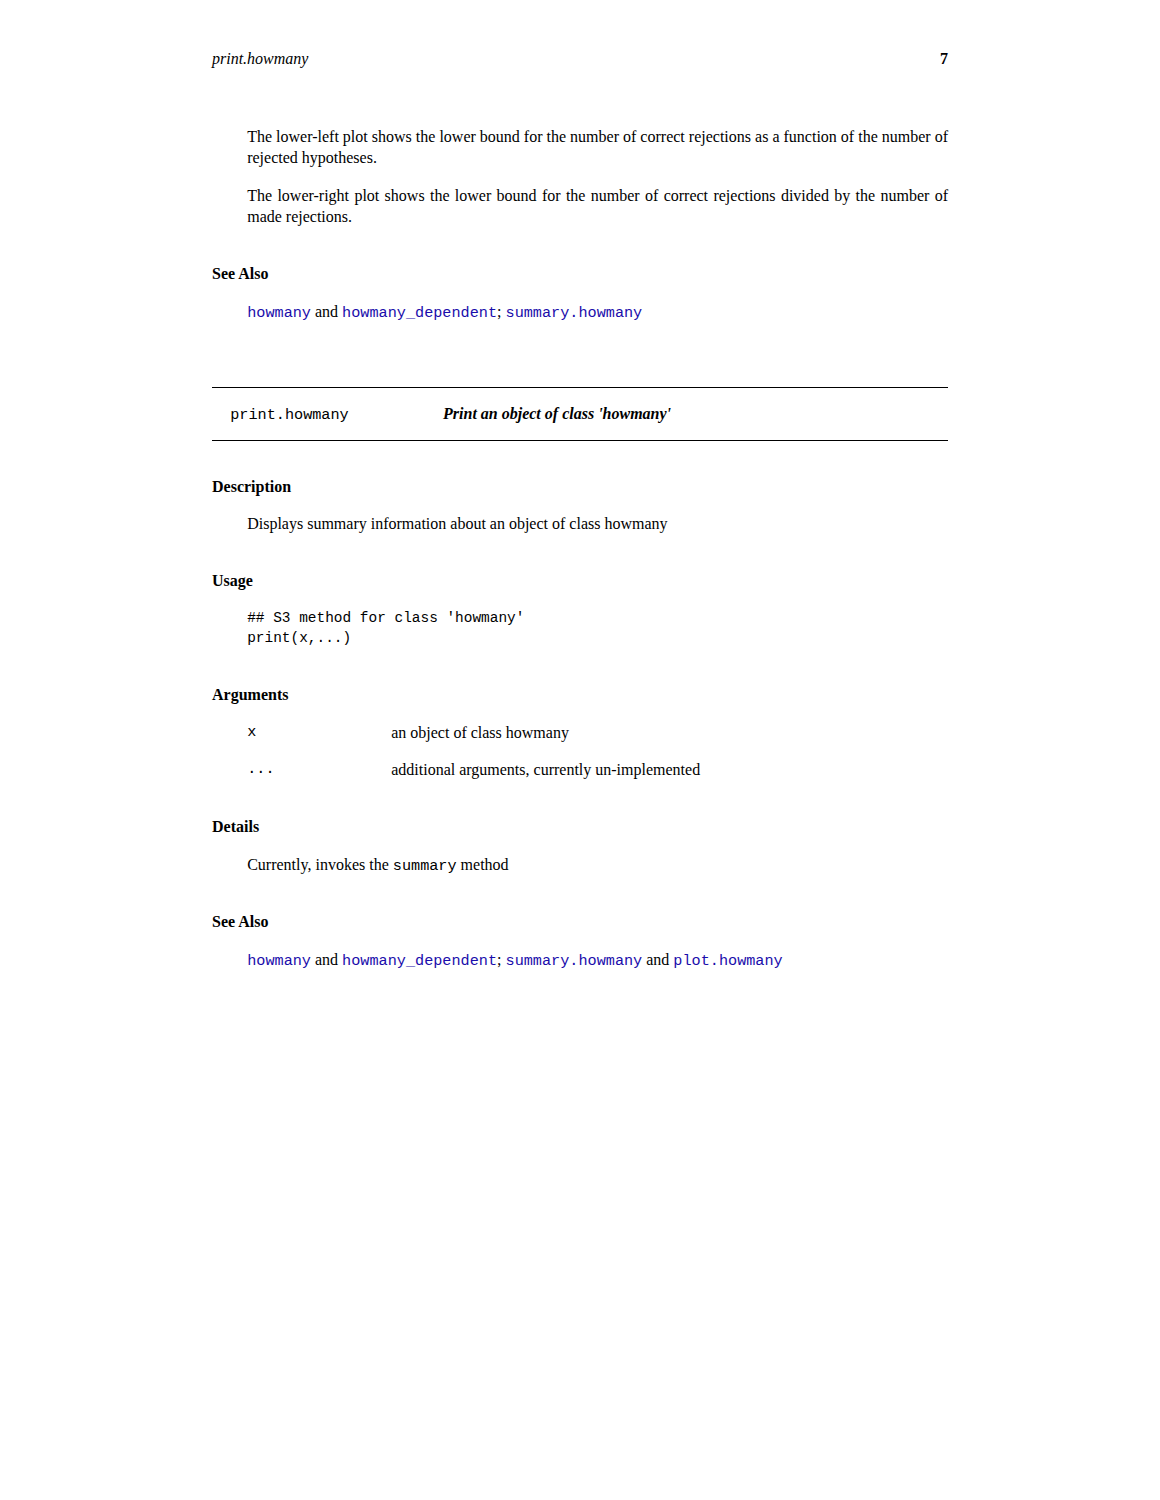print.howmany 7
The lower-left plot shows the lower bound for the number of correct rejections as a function of the number of rejected hypotheses.
The lower-right plot shows the lower bound for the number of correct rejections divided by the number of made rejections.
See Also
howmany and howmany_dependent; summary.howmany
print.howmany Print an object of class 'howmany'
Description
Displays summary information about an object of class howmany
Usage
## S3 method for class 'howmany'
print(x,...)
Arguments
x
an object of class howmany
...
additional arguments, currently un-implemented
Details
Currently, invokes the summary method
See Also
howmany and howmany_dependent; summary.howmany and plot.howmany